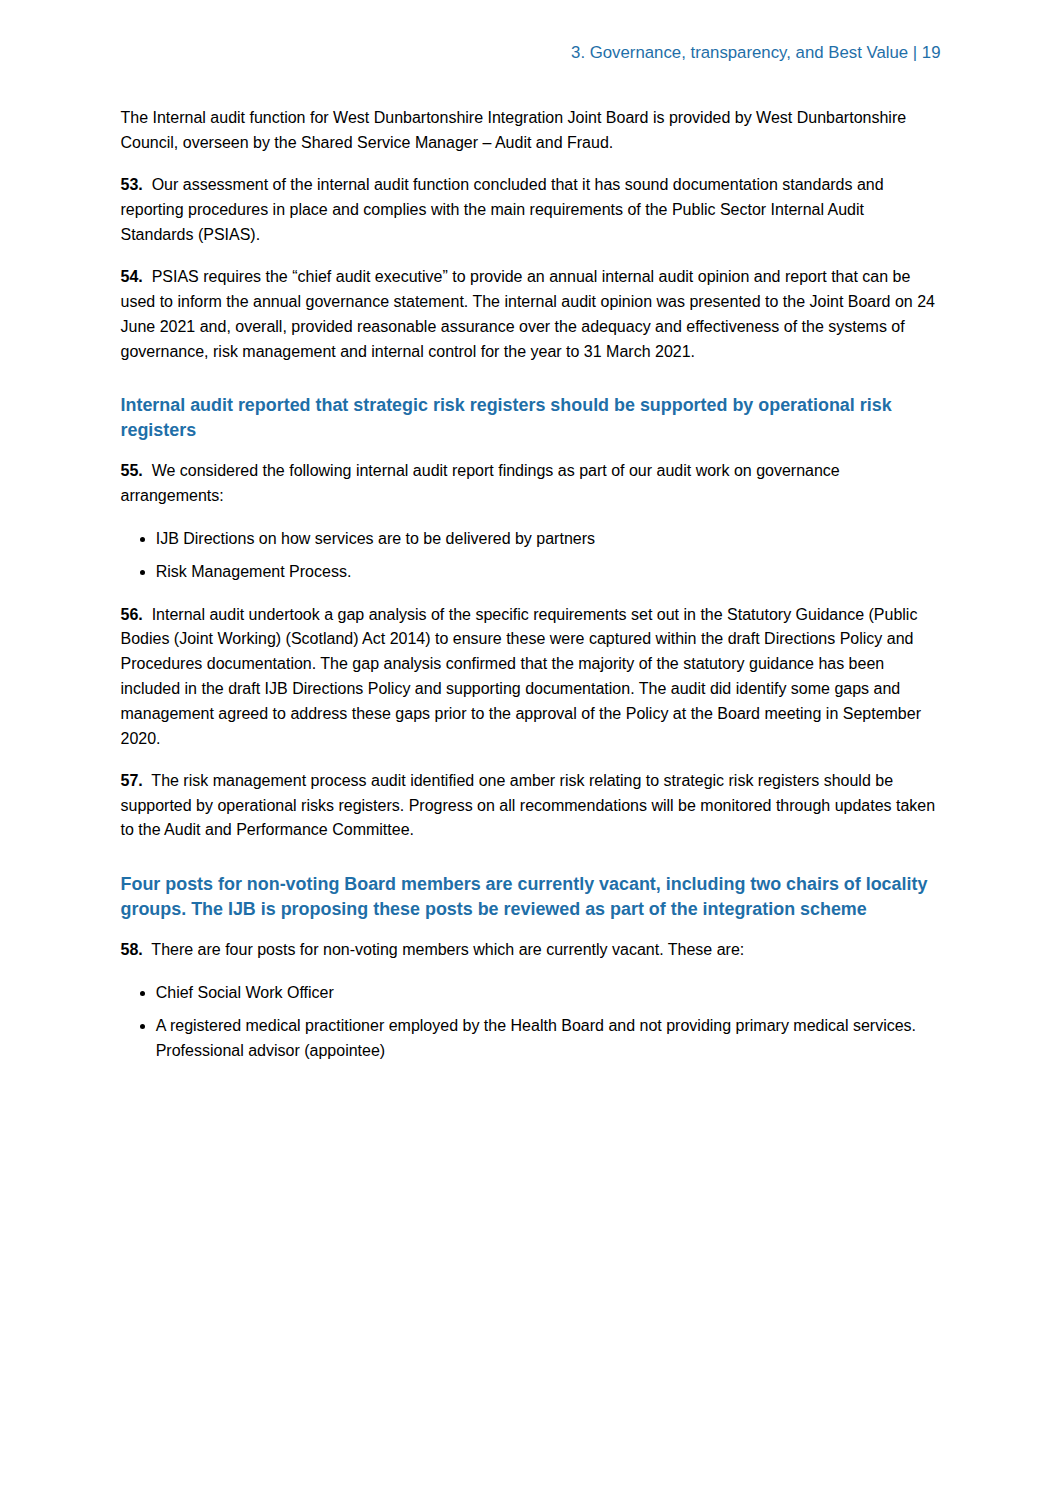3. Governance, transparency, and Best Value | 19
The Internal audit function for West Dunbartonshire Integration Joint Board is provided by West Dunbartonshire Council, overseen by the Shared Service Manager – Audit and Fraud.
53. Our assessment of the internal audit function concluded that it has sound documentation standards and reporting procedures in place and complies with the main requirements of the Public Sector Internal Audit Standards (PSIAS).
54. PSIAS requires the “chief audit executive” to provide an annual internal audit opinion and report that can be used to inform the annual governance statement. The internal audit opinion was presented to the Joint Board on 24 June 2021 and, overall, provided reasonable assurance over the adequacy and effectiveness of the systems of governance, risk management and internal control for the year to 31 March 2021.
Internal audit reported that strategic risk registers should be supported by operational risk registers
55. We considered the following internal audit report findings as part of our audit work on governance arrangements:
IJB Directions on how services are to be delivered by partners
Risk Management Process.
56. Internal audit undertook a gap analysis of the specific requirements set out in the Statutory Guidance (Public Bodies (Joint Working) (Scotland) Act 2014) to ensure these were captured within the draft Directions Policy and Procedures documentation. The gap analysis confirmed that the majority of the statutory guidance has been included in the draft IJB Directions Policy and supporting documentation. The audit did identify some gaps and management agreed to address these gaps prior to the approval of the Policy at the Board meeting in September 2020.
57. The risk management process audit identified one amber risk relating to strategic risk registers should be supported by operational risks registers. Progress on all recommendations will be monitored through updates taken to the Audit and Performance Committee.
Four posts for non-voting Board members are currently vacant, including two chairs of locality groups. The IJB is proposing these posts be reviewed as part of the integration scheme
58. There are four posts for non-voting members which are currently vacant. These are:
Chief Social Work Officer
A registered medical practitioner employed by the Health Board and not providing primary medical services. Professional advisor (appointee)